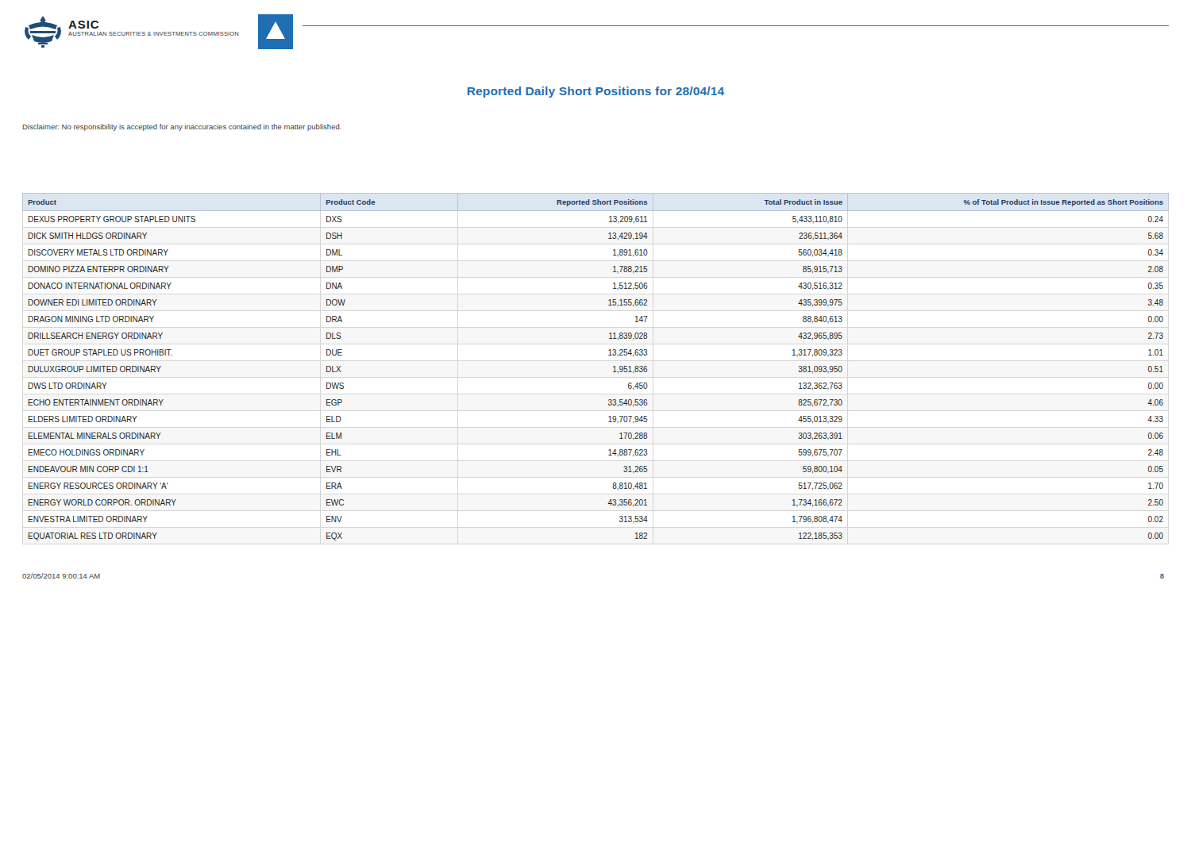ASIC
Australian Securities & Investments Commission
Reported Daily Short Positions for 28/04/14
Disclaimer: No responsibility is accepted for any inaccuracies contained in the matter published.
| Product | Product Code | Reported Short Positions | Total Product in Issue | % of Total Product in Issue Reported as Short Positions |
| --- | --- | --- | --- | --- |
| DEXUS PROPERTY GROUP STAPLED UNITS | DXS | 13,209,611 | 5,433,110,810 | 0.24 |
| DICK SMITH HLDGS ORDINARY | DSH | 13,429,194 | 236,511,364 | 5.68 |
| DISCOVERY METALS LTD ORDINARY | DML | 1,891,610 | 560,034,418 | 0.34 |
| DOMINO PIZZA ENTERPR ORDINARY | DMP | 1,788,215 | 85,915,713 | 2.08 |
| DONACO INTERNATIONAL ORDINARY | DNA | 1,512,506 | 430,516,312 | 0.35 |
| DOWNER EDI LIMITED ORDINARY | DOW | 15,155,662 | 435,399,975 | 3.48 |
| DRAGON MINING LTD ORDINARY | DRA | 147 | 88,840,613 | 0.00 |
| DRILLSEARCH ENERGY ORDINARY | DLS | 11,839,028 | 432,965,895 | 2.73 |
| DUET GROUP STAPLED US PROHIBIT. | DUE | 13,254,633 | 1,317,809,323 | 1.01 |
| DULUXGROUP LIMITED ORDINARY | DLX | 1,951,836 | 381,093,950 | 0.51 |
| DWS LTD ORDINARY | DWS | 6,450 | 132,362,763 | 0.00 |
| ECHO ENTERTAINMENT ORDINARY | EGP | 33,540,536 | 825,672,730 | 4.06 |
| ELDERS LIMITED ORDINARY | ELD | 19,707,945 | 455,013,329 | 4.33 |
| ELEMENTAL MINERALS ORDINARY | ELM | 170,288 | 303,263,391 | 0.06 |
| EMECO HOLDINGS ORDINARY | EHL | 14,887,623 | 599,675,707 | 2.48 |
| ENDEAVOUR MIN CORP CDI 1:1 | EVR | 31,265 | 59,800,104 | 0.05 |
| ENERGY RESOURCES ORDINARY 'A' | ERA | 8,810,481 | 517,725,062 | 1.70 |
| ENERGY WORLD CORPOR. ORDINARY | EWC | 43,356,201 | 1,734,166,672 | 2.50 |
| ENVESTRA LIMITED ORDINARY | ENV | 313,534 | 1,796,808,474 | 0.02 |
| EQUATORIAL RES LTD ORDINARY | EQX | 182 | 122,185,353 | 0.00 |
02/05/2014 9:00:14 AM
8